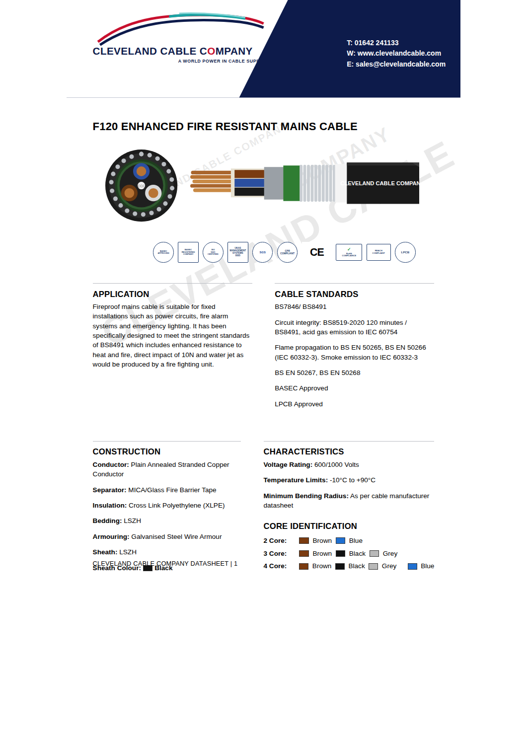CLEVELAND CABLE COMPANY CLEVELAND CABLE COMPANY
CLEVELAND CABLE COMPANY
A WORLD POWER IN CABLE SUPPLY
T: 01642 241133
W: www.clevelandcable.com
E: sales@clevelandcable.com
F120 ENHANCED FIRE RESISTANT MAINS CABLE
CCC
CLEVELAND CABLE COMPANY
BASEC
APPROVED
BASEC
REGISTERED
COMPANY
ISO
9001
CERTIFIED
UKAS
MANAGEMENT
SYSTEMS
0005
SGS
CPR
COMPLIANT
CE
✓RoHS
COMPLIANCE
REACH
COMPLIANT
LPCB
APPLICATION
Fireproof mains cable is suitable for fixed installations such as power circuits, fire alarm systems and emergency lighting. It has been specifically designed to meet the stringent standards of BS8491 which includes enhanced resistance to heat and fire, direct impact of 10N and water jet as would be produced by a fire fighting unit.
CABLE STANDARDS
BS7846/ BS8491
Circuit integrity: BS8519-2020 120 minutes / BS8491, acid gas emission to IEC 60754
Flame propagation to BS EN 50265, BS EN 50266 (IEC 60332-3). Smoke emission to IEC 60332-3
BS EN 50267, BS EN 50268
BASEC Approved
LPCB Approved
CONSTRUCTION
Conductor: Plain Annealed Stranded Copper Conductor
Separator: MICA/Glass Fire Barrier Tape
Insulation: Cross Link Polyethylene (XLPE)
Bedding: LSZH
Armouring: Galvanised Steel Wire Armour
Sheath: LSZH
Sheath Colour: Black
CHARACTERISTICS
Voltage Rating: 600/1000 Volts
Temperature Limits: -10°C to +90°C
Minimum Bending Radius: As per cable manufacturer datasheet
CORE IDENTIFICATION
2 Core: Brown Blue
3 Core: Brown Black Grey
4 Core: Brown Black Grey Blue
CLEVELAND CABLE COMPANY DATASHEET | 1